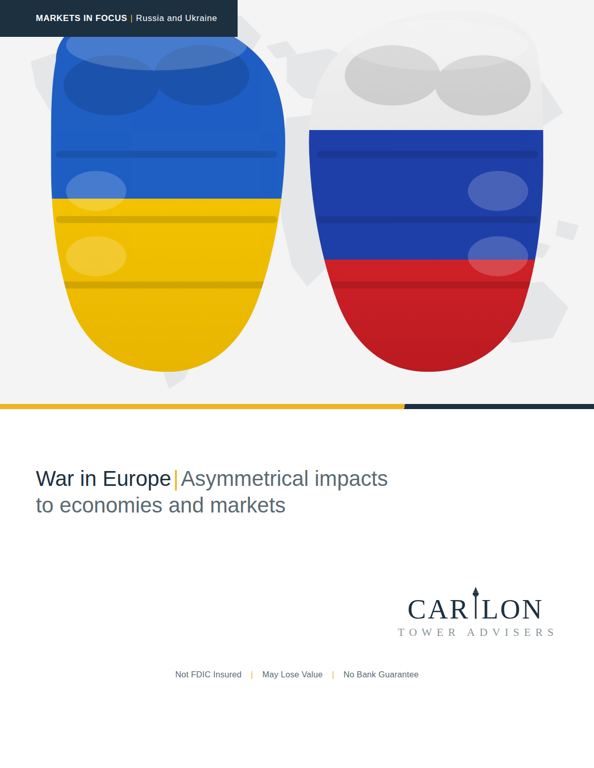MARKETS IN FOCUS|Russia and Ukraine
War in Europe|Asymmetrical impacts
to economies and markets
CAR LON
TOWER ADVISERS
Not FDIC Insured|May Lose Value|No Bank Guarantee